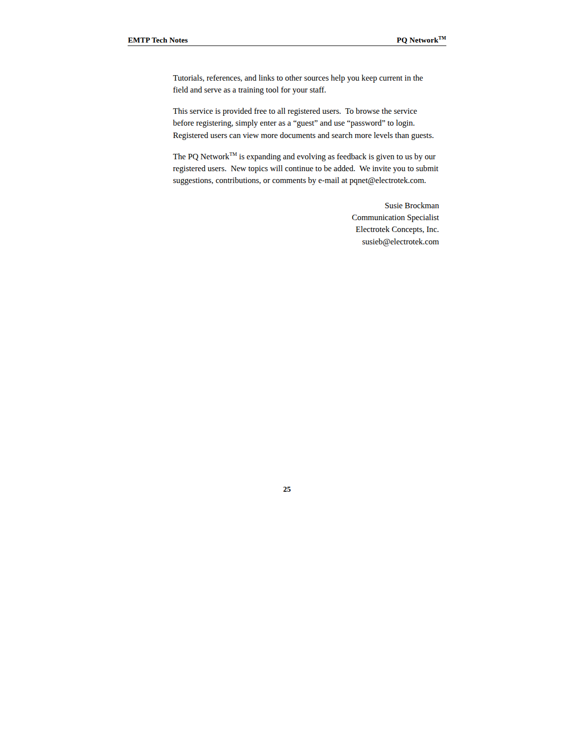EMTP Tech Notes PQ NetworkTM
Tutorials, references, and links to other sources help you keep current in the field and serve as a training tool for your staff.
This service is provided free to all registered users. To browse the service before registering, simply enter as a “guest” and use “password” to login. Registered users can view more documents and search more levels than guests.
The PQ NetworkTM is expanding and evolving as feedback is given to us by our registered users. New topics will continue to be added. We invite you to submit suggestions, contributions, or comments by e-mail at pqnet@electrotek.com.
Susie Brockman
Communication Specialist
Electrotek Concepts, Inc.
susieb@electrotek.com
25